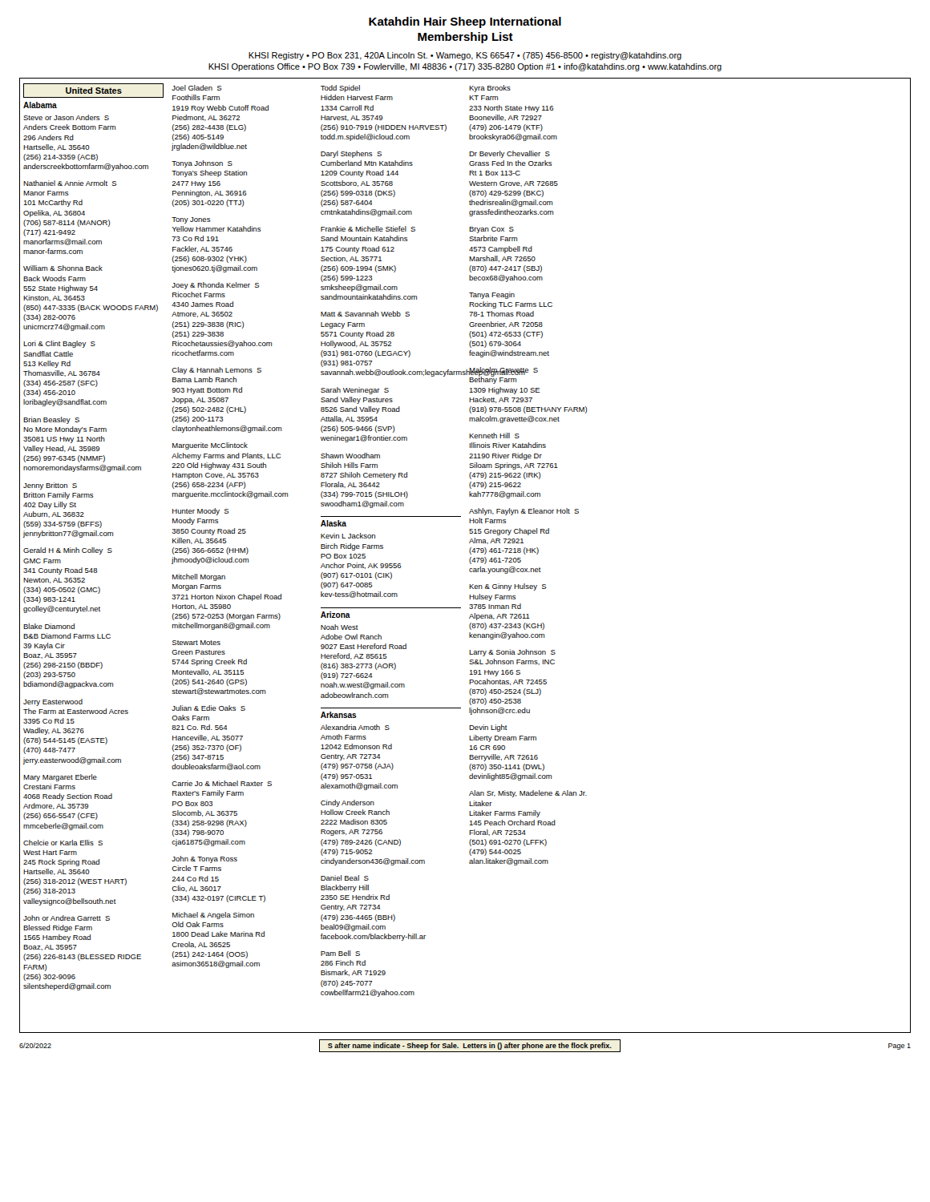Katahdin Hair Sheep International
Membership List
KHSI Registry • PO Box 231, 420A Lincoln St. • Wamego, KS 66547 • (785) 456-8500 • registry@katahdins.org
KHSI Operations Office • PO Box 739 • Fowlerville, MI 48836 • (717) 335-8280 Option #1 • info@katahdins.org • www.katahdins.org
United States
Alabama
Steve or Jason Anders SAnders Creek Bottom Farm
296 Anders Rd
Hartselle, AL 35640
(256) 214-3359 (ACB)
anderscreekbottomfarm@yahoo.com
Nathaniel & Annie Armolt SManor Farms
101 McCarthy Rd
Opelika, AL 36804
(706) 587-8114 (MANOR)
(717) 421-9492
manorfarms@mail.com
manor-farms.com
William & Shonna Back Back Woods Farm
552 State Highway 54
Kinston, AL 36453
(850) 447-3335 (BACK WOODS FARM)
(334) 282-0076
unicrncrz74@gmail.com
Lori & Clint Bagley SSandflat Cattle
513 Kelley Rd
Thomasville, AL 36784
(334) 456-2587 (SFC)
(334) 456-2010
loribagley@sandflat.com
Brian Beasley SNo More Monday's Farm
35081 US Hwy 11 North
Valley Head, AL 35989
(256) 997-6345 (NMMF)
nomoremondaysfarms@gmail.com
Jenny Britton SBritton Family Farms
402 Day Lilly St
Auburn, AL 36832
(559) 334-5759 (BFFS)
jennybritton77@gmail.com
Gerald H & Minh Colley SGMC Farm
341 County Road 548
Newton, AL 36352
(334) 405-0502 (GMC)
(334) 983-1241
gcolley@centurytel.net
Blake Diamond B&B Diamond Farms LLC
39 Kayla Cir
Boaz, AL 35957
(256) 298-2150 (BBDF)
(203) 293-5750
bdiamond@agpackva.com
Jerry Easterwood The Farm at Easterwood Acres
3395 Co Rd 15
Wadley, AL 36276
(678) 544-5145 (EASTE)
(470) 448-7477
jerry.easterwood@gmail.com
Mary Margaret Eberle Crestani Farms
4068 Ready Section Road
Ardmore, AL 35739
(256) 656-5547 (CFE)
mmceberle@gmail.com
Chelcie or Karla Ellis SWest Hart Farm
245 Rock Spring Road
Hartselle, AL 35640
(256) 318-2012 (WEST HART)
(256) 318-2013
valleysignco@bellsouth.net
John or Andrea Garrett SBlessed Ridge Farm
1565 Hambey Road
Boaz, AL 35957
(256) 226-8143 (BLESSED RIDGE FARM)
(256) 302-9096
silentsheperd@gmail.com
Joel Gladen SFoothills Farm
1919 Roy Webb Cutoff Road
Piedmont, AL 36272
(256) 282-4438 (ELG)
(256) 405-5149
jrgladen@wildblue.net
Tonya Johnson STonya's Sheep Station
2477 Hwy 156
Pennington, AL 36916
(205) 301-0220 (TTJ)
Tony Jones Yellow Hammer Katahdins
73 Co Rd 191
Fackler, AL 35746
(256) 608-9302 (YHK)
tjones0620.tj@gmail.com
Joey & Rhonda Kelmer SRicochet Farms
4340 James Road
Atmore, AL 36502
(251) 229-3838 (RIC)
(251) 229-3838
Ricochetaussies@yahoo.com
ricochetfarms.com
Clay & Hannah Lemons SBama Lamb Ranch
903 Hyatt Bottom Rd
Joppa, AL 35087
(256) 502-2482 (CHL)
(256) 200-1173
claytonheathlemons@gmail.com
Marguerite McClintock Alchemy Farms and Plants, LLC
220 Old Highway 431 South
Hampton Cove, AL 35763
(256) 658-2234 (AFP)
marguerite.mcclintock@gmail.com
Hunter Moody SMoody Farms
3850 County Road 25
Killen, AL 35645
(256) 366-6652 (HHM)
jhmoody0@icloud.com
Mitchell Morgan Morgan Farms
3721 Horton Nixon Chapel Road
Horton, AL 35980
(256) 572-0253 (Morgan Farms)
mitchellmorgan8@gmail.com
Stewart Motes Green Pastures
5744 Spring Creek Rd
Montevallo, AL 35115
(205) 541-2640 (GPS)
stewart@stewartmotes.com
Julian & Edie Oaks SOaks Farm
821 Co. Rd. 564
Hanceville, AL 35077
(256) 352-7370 (OF)
(256) 347-8715
doubleoaksfarm@aol.com
Carrie Jo & Michael Raxter SRaxter's Family Farm
PO Box 803
Slocomb, AL 36375
(334) 258-9298 (RAX)
(334) 798-9070
cja61875@gmail.com
John & Tonya Ross Circle T Farms
244 Co Rd 15
Clio, AL 36017
(334) 432-0197 (CIRCLE T)
Michael & Angela Simon Old Oak Farms
1800 Dead Lake Marina Rd
Creola, AL 36525
(251) 242-1464 (OOS)
asimon36518@gmail.com
Todd Spidel Hidden Harvest Farm
1334 Carroll Rd
Harvest, AL 35749
(256) 910-7919 (HIDDEN HARVEST)
todd.m.spidel@icloud.com
Daryl Stephens SCumberland Mtn Katahdins
1209 County Road 144
Scottsboro, AL 35768
(256) 599-0318 (DKS)
(256) 587-6404
cmtnkatahdins@gmail.com
Frankie & Michelle Stiefel SSand Mountain Katahdins
175 County Road 612
Section, AL 35771
(256) 609-1994 (SMK)
(256) 599-1223
smksheep@gmail.com
sandmountainkatahdins.com
Matt & Savannah Webb SLegacy Farm
5571 County Road 28
Hollywood, AL 35752
(931) 981-0760 (LEGACY)
(931) 981-0757
savannah.webb@outlook.com;legacyfarmsheep@gmail.com
Sarah Weninegar SSand Valley Pastures
8526 Sand Valley Road
Attalla, AL 35954
(256) 505-9466 (SVP)
weninegar1@frontier.com
Shawn Woodham Shiloh Hills Farm
8727 Shiloh Cemetery Rd
Florala, AL 36442
(334) 799-7015 (SHILOH)
swoodham1@gmail.com
Alaska
Kevin L Jackson Birch Ridge Farms
PO Box 1025
Anchor Point, AK 99556
(907) 617-0101 (CIK)
(907) 647-0085
kev-tess@hotmail.com
Arizona
Noah West Adobe Owl Ranch
9027 East Hereford Road
Hereford, AZ 85615
(816) 383-2773 (AOR)
(919) 727-6624
noah.w.west@gmail.com
adobeowlranch.com
Arkansas
Alexandria Amoth SAmoth Farms
12042 Edmonson Rd
Gentry, AR 72734
(479) 957-0758 (AJA)
(479) 957-0531
alexamoth@gmail.com
Cindy Anderson Hollow Creek Ranch
2222 Madison 8305
Rogers, AR 72756
(479) 789-2426 (CAND)
(479) 715-9052
cindyanderson436@gmail.com
Daniel Beal SBlackberry Hill
2350 SE Hendrix Rd
Gentry, AR 72734
(479) 236-4465 (BBH)
beal09@gmail.com
facebook.com/blackberry-hill.ar
Pam Bell S286 Finch Rd
Bismark, AR 71929
(870) 245-7077
cowbellfarm21@yahoo.com
Kyra Brooks KT Farm
233 North State Hwy 116
Booneville, AR 72927
(479) 206-1479 (KTF)
brookskyra06@gmail.com
Dr Beverly Chevallier SGrass Fed In the Ozarks
Rt 1 Box 113-C
Western Grove, AR 72685
(870) 429-5299 (BKC)
thedrisrealin@gmail.com
grassfedintheozarks.com
Bryan Cox SStarbrite Farm
4573 Campbell Rd
Marshall, AR 72650
(870) 447-2417 (SBJ)
becox68@yahoo.com
Tanya Feagin Rocking TLC Farms LLC
78-1 Thomas Road
Greenbrier, AR 72058
(501) 472-6533 (CTF)
(501) 679-3064
feagin@windstream.net
Malcolm Gravette SBethany Farm
1309 Highway 10 SE
Hackett, AR 72937
(918) 978-5508 (BETHANY FARM)
malcolm.gravette@cox.net
Kenneth Hill SIllinois River Katahdins
21190 River Ridge Dr
Siloam Springs, AR 72761
(479) 215-9622 (IRK)
(479) 215-9622
kah7778@gmail.com
Ashlyn, Faylyn & Eleanor Holt SHolt Farms
515 Gregory Chapel Rd
Alma, AR 72921
(479) 461-7218 (HK)
(479) 461-7205
carla.young@cox.net
Ken & Ginny Hulsey SHulsey Farms
3785 Inman Rd
Alpena, AR 72611
(870) 437-2343 (KGH)
kenangin@yahoo.com
Larry & Sonia Johnson SS&L Johnson Farms, INC
191 Hwy 166 S
Pocahontas, AR 72455
(870) 450-2524 (SLJ)
(870) 450-2538
ljohnson@crc.edu
Devin Light Liberty Dream Farm
16 CR 690
Berryville, AR 72616
(870) 350-1141 (DWL)
devinlight85@gmail.com
Alan Sr, Misty, Madelene & Alan Jr. Litaker Litaker Farms Family
145 Peach Orchard Road
Floral, AR 72534
(501) 691-0270 (LFFK)
(479) 544-0025
alan.litaker@gmail.com
6/20/2022
S after name indicate - Sheep for Sale. Letters in () after phone are the flock prefix.
Page 1